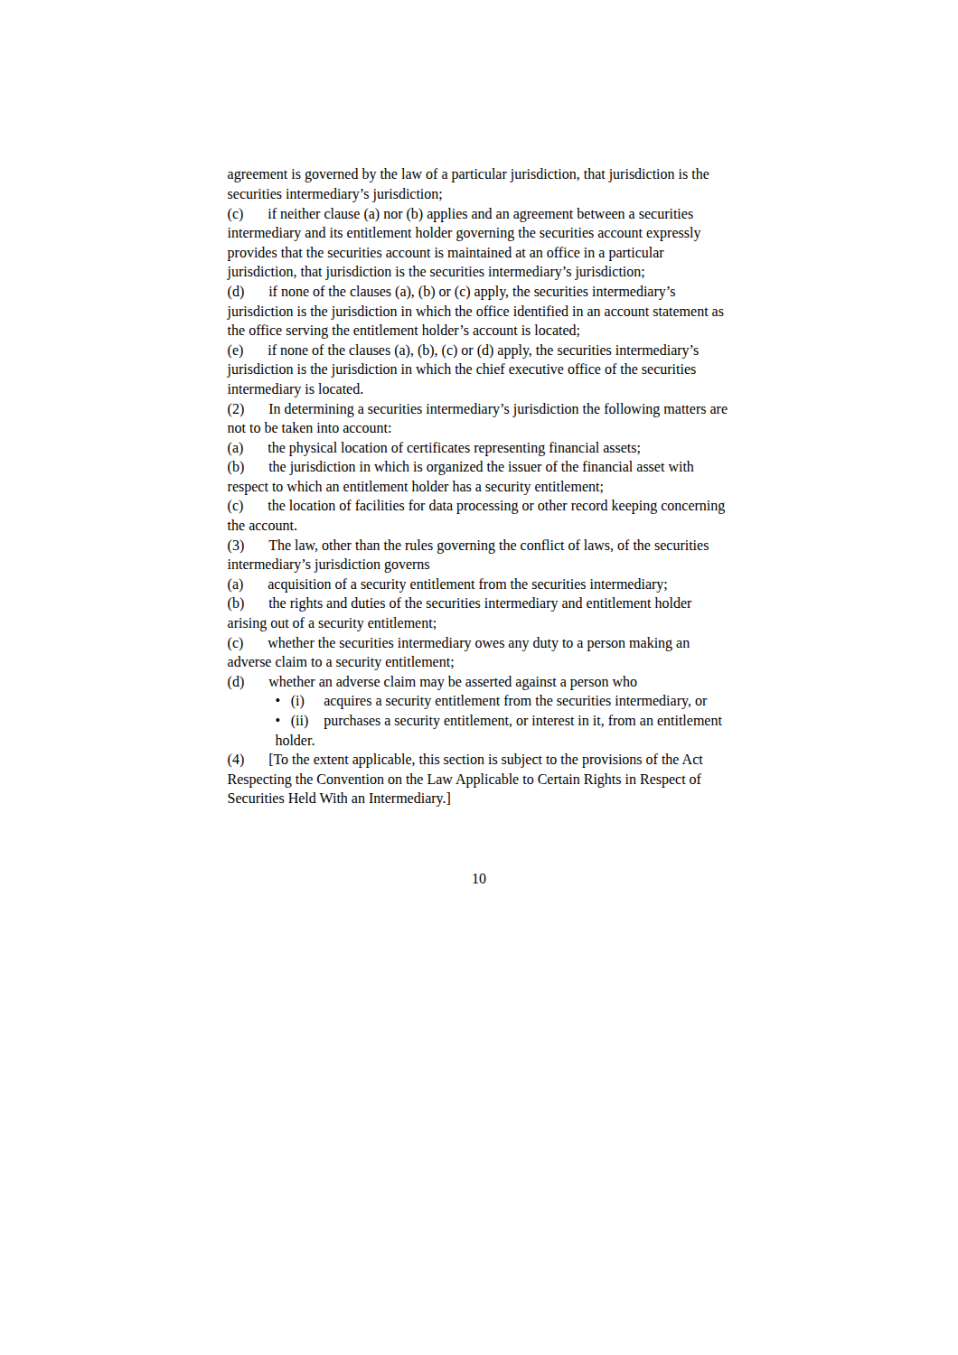agreement is governed by the law of a particular jurisdiction, that jurisdiction is the securities intermediary’s jurisdiction;
(c) if neither clause (a) nor (b) applies and an agreement between a securities intermediary and its entitlement holder governing the securities account expressly provides that the securities account is maintained at an office in a particular jurisdiction, that jurisdiction is the securities intermediary’s jurisdiction;
(d) if none of the clauses (a), (b) or (c) apply, the securities intermediary’s jurisdiction is the jurisdiction in which the office identified in an account statement as the office serving the entitlement holder’s account is located;
(e) if none of the clauses (a), (b), (c) or (d) apply, the securities intermediary’s jurisdiction is the jurisdiction in which the chief executive office of the securities intermediary is located.
(2) In determining a securities intermediary’s jurisdiction the following matters are not to be taken into account:
(a) the physical location of certificates representing financial assets;
(b) the jurisdiction in which is organized the issuer of the financial asset with respect to which an entitlement holder has a security entitlement;
(c) the location of facilities for data processing or other record keeping concerning the account.
(3) The law, other than the rules governing the conflict of laws, of the securities intermediary’s jurisdiction governs
(a) acquisition of a security entitlement from the securities intermediary;
(b) the rights and duties of the securities intermediary and entitlement holder arising out of a security entitlement;
(c) whether the securities intermediary owes any duty to a person making an adverse claim to a security entitlement;
(d) whether an adverse claim may be asserted against a person who
•(i) acquires a security entitlement from the securities intermediary, or
•(ii) purchases a security entitlement, or interest in it, from an entitlement holder.
(4) [To the extent applicable, this section is subject to the provisions of the Act Respecting the Convention on the Law Applicable to Certain Rights in Respect of Securities Held With an Intermediary.]
10